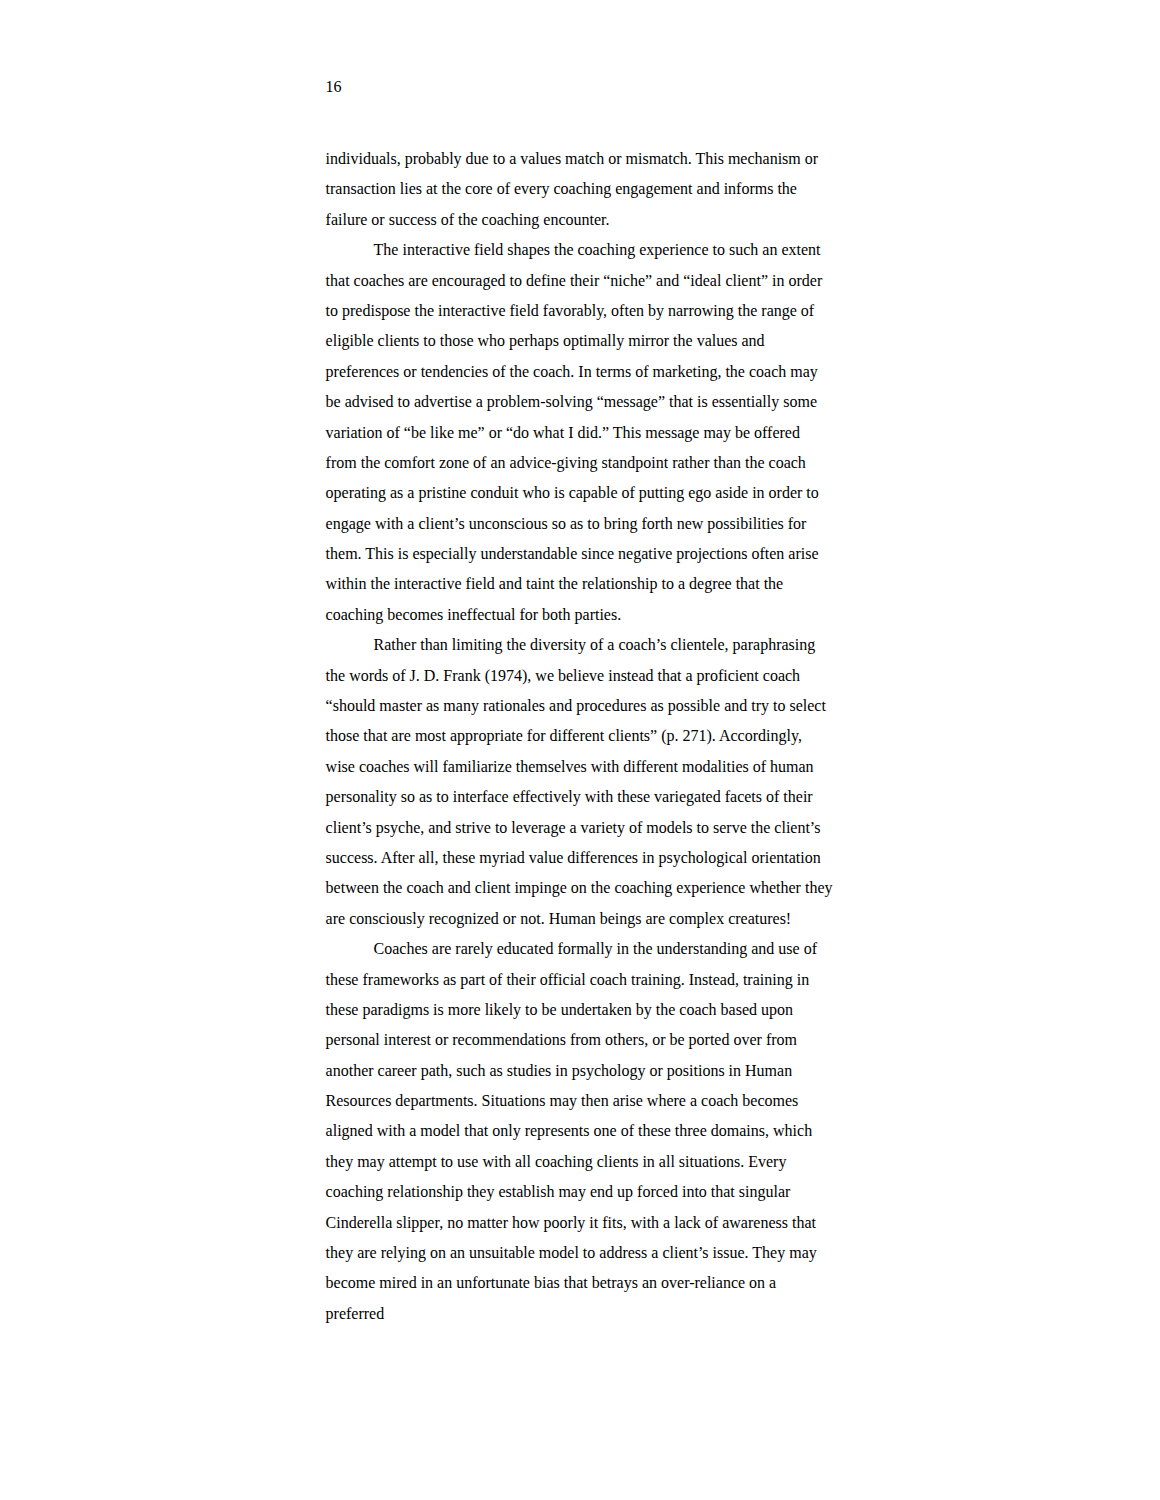16
individuals, probably due to a values match or mismatch. This mechanism or transaction lies at the core of every coaching engagement and informs the failure or success of the coaching encounter.
The interactive field shapes the coaching experience to such an extent that coaches are encouraged to define their “niche” and “ideal client” in order to predispose the interactive field favorably, often by narrowing the range of eligible clients to those who perhaps optimally mirror the values and preferences or tendencies of the coach. In terms of marketing, the coach may be advised to advertise a problem-solving “message” that is essentially some variation of “be like me” or “do what I did.” This message may be offered from the comfort zone of an advice-giving standpoint rather than the coach operating as a pristine conduit who is capable of putting ego aside in order to engage with a client’s unconscious so as to bring forth new possibilities for them. This is especially understandable since negative projections often arise within the interactive field and taint the relationship to a degree that the coaching becomes ineffectual for both parties.
Rather than limiting the diversity of a coach’s clientele, paraphrasing the words of J. D. Frank (1974), we believe instead that a proficient coach “should master as many rationales and procedures as possible and try to select those that are most appropriate for different clients” (p. 271). Accordingly, wise coaches will familiarize themselves with different modalities of human personality so as to interface effectively with these variegated facets of their client’s psyche, and strive to leverage a variety of models to serve the client’s success. After all, these myriad value differences in psychological orientation between the coach and client impinge on the coaching experience whether they are consciously recognized or not. Human beings are complex creatures!
Coaches are rarely educated formally in the understanding and use of these frameworks as part of their official coach training. Instead, training in these paradigms is more likely to be undertaken by the coach based upon personal interest or recommendations from others, or be ported over from another career path, such as studies in psychology or positions in Human Resources departments. Situations may then arise where a coach becomes aligned with a model that only represents one of these three domains, which they may attempt to use with all coaching clients in all situations. Every coaching relationship they establish may end up forced into that singular Cinderella slipper, no matter how poorly it fits, with a lack of awareness that they are relying on an unsuitable model to address a client’s issue. They may become mired in an unfortunate bias that betrays an over-reliance on a preferred